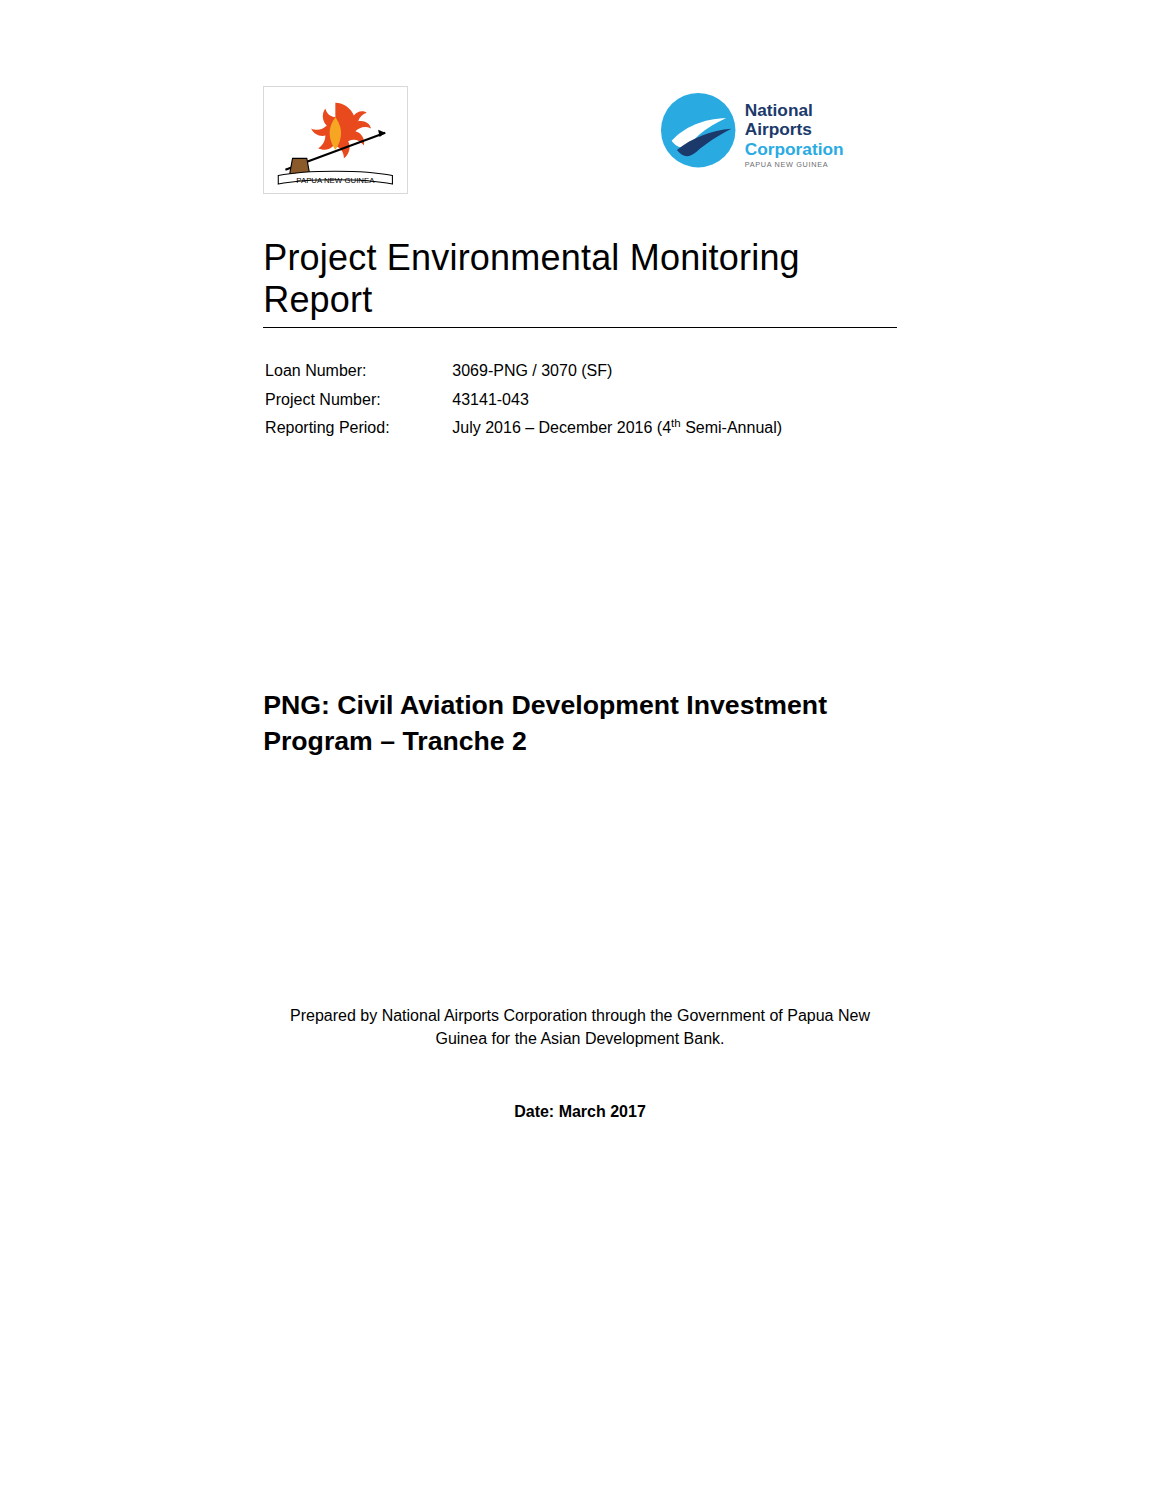PAPUA NEW GUINEA
National Airports Corporation PAPUA NEW GUINEA
Project Environmental Monitoring Report
| Loan Number: | 3069-PNG / 3070 (SF) |
| Project Number: | 43141-043 |
| Reporting Period: | July 2016 – December 2016 (4 th Semi-Annual) |
PNG: Civil Aviation Development Investment Program – Tranche 2
Prepared by National Airports Corporation through the Government of Papua New Guinea for the Asian Development Bank.
Date: March 2017